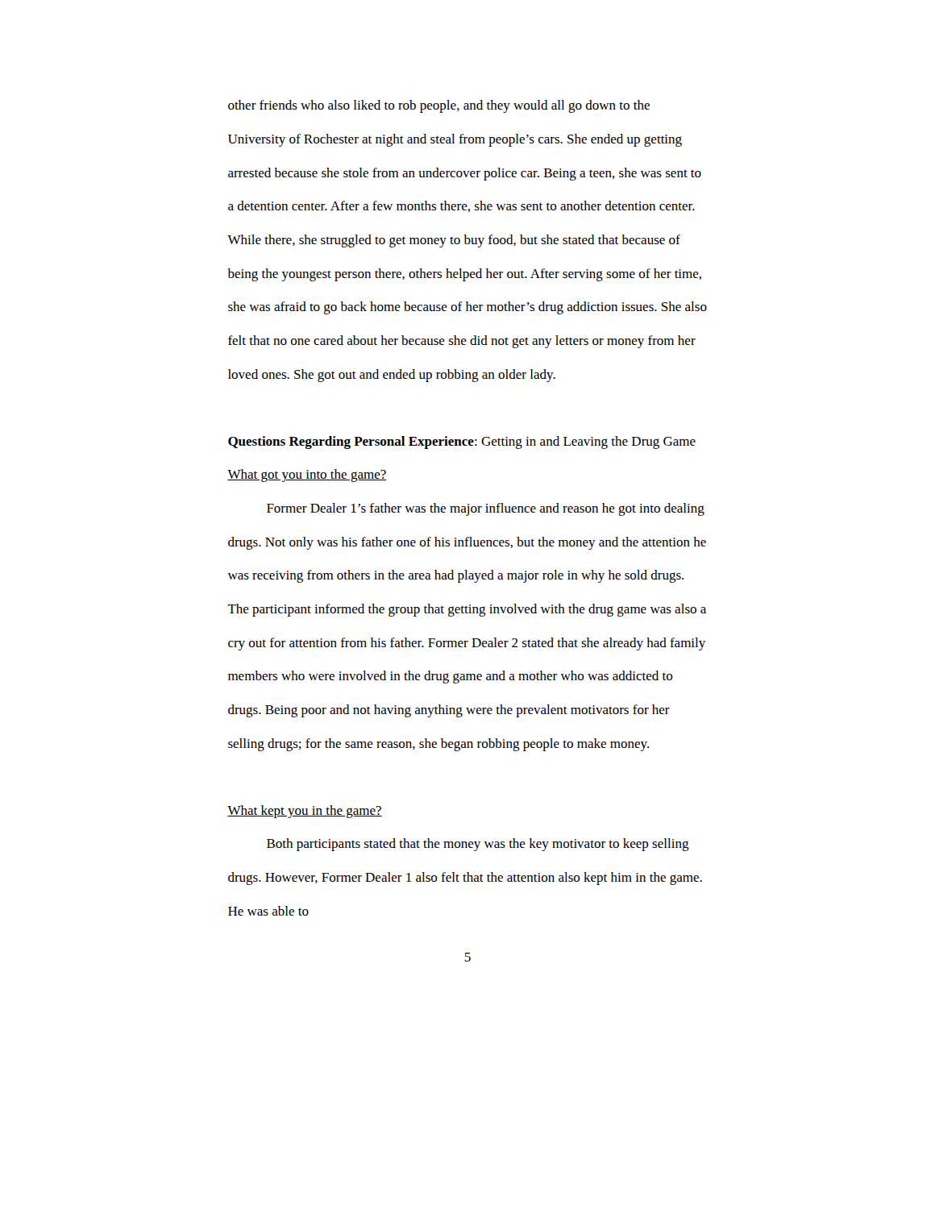other friends who also liked to rob people, and they would all go down to the University of Rochester at night and steal from people’s cars. She ended up getting arrested because she stole from an undercover police car. Being a teen, she was sent to a detention center. After a few months there, she was sent to another detention center. While there, she struggled to get money to buy food, but she stated that because of being the youngest person there, others helped her out. After serving some of her time, she was afraid to go back home because of her mother’s drug addiction issues. She also felt that no one cared about her because she did not get any letters or money from her loved ones. She got out and ended up robbing an older lady.
Questions Regarding Personal Experience: Getting in and Leaving the Drug Game
What got you into the game?
Former Dealer 1’s father was the major influence and reason he got into dealing drugs. Not only was his father one of his influences, but the money and the attention he was receiving from others in the area had played a major role in why he sold drugs. The participant informed the group that getting involved with the drug game was also a cry out for attention from his father. Former Dealer 2 stated that she already had family members who were involved in the drug game and a mother who was addicted to drugs. Being poor and not having anything were the prevalent motivators for her selling drugs; for the same reason, she began robbing people to make money.
What kept you in the game?
Both participants stated that the money was the key motivator to keep selling drugs. However, Former Dealer 1 also felt that the attention also kept him in the game. He was able to
5